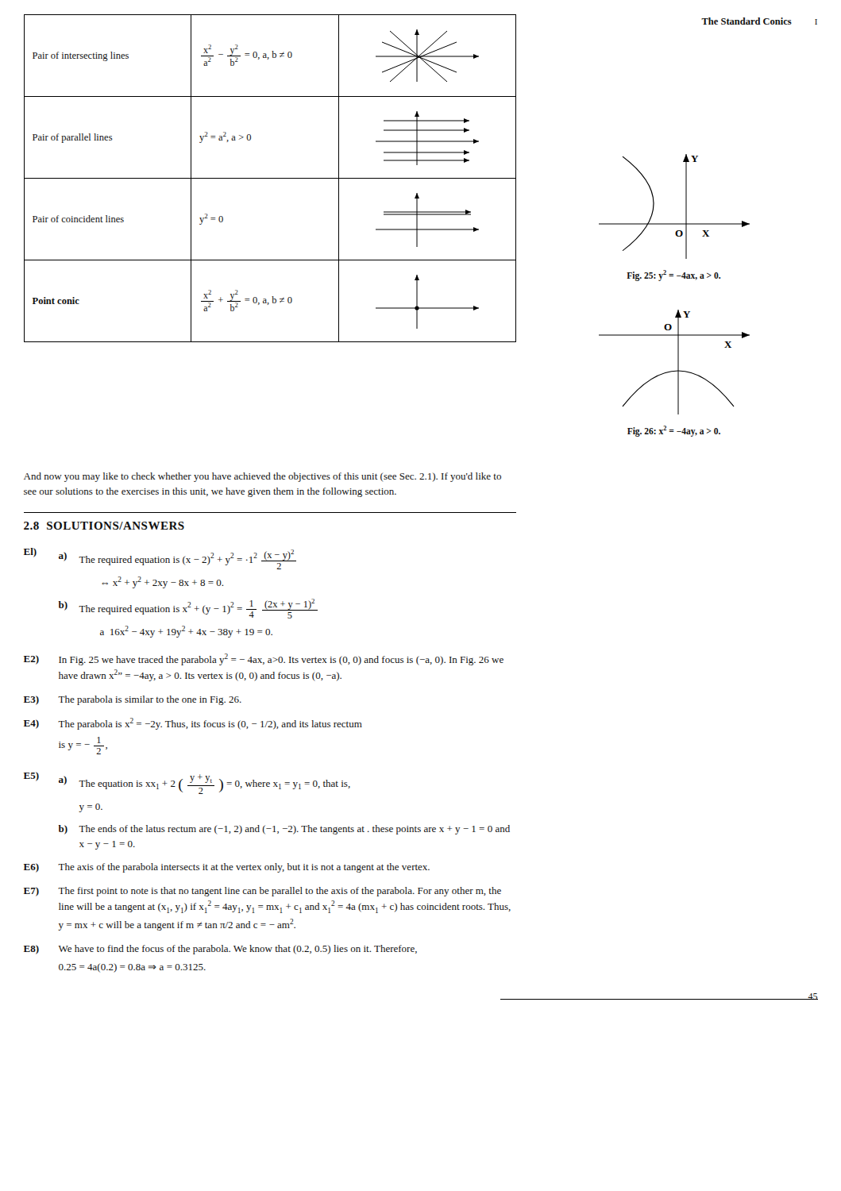| Pair of intersecting lines | x 2 a 2 − y 2 b 2 = 0, a, b ≠ 0 | |
| Pair of parallel lines | y 2 = a 2 , a > 0 | |
| Pair of coincident lines | y 2 = 0 | |
| Point conic | x 2 a 2 + y 2 b 2 = 0, a, b ≠ 0 | |
The Standard Conics I
Y X O
Fig. 25: y2 = −4ax, a > 0.
Y X O
Fig. 26: x2 = −4ay, a > 0.
And now you may like to check whether you have achieved the objectives of this unit (see Sec. 2.1). If you'd like to see our solutions to the exercises in this unit, we have given them in the following section.
2.8 SOLUTIONS/ANSWERS
El)
a)
The required equation is (x − 2)2 + y2 = ·12 (x − y)22
⇔ x2 + y2 + 2xy − 8x + 8 = 0.
b)
The required equation is x2 + (y − 1)2 = 14 (2x + y − 1)25
a 16x2 − 4xy + 19y2 + 4x − 38y + 19 = 0.
E2)
In Fig. 25 we have traced the parabola y2 = − 4ax, a>0. Its vertex is (0, 0) and focus is (−a, 0). In Fig. 26 we have drawn x2” = −4ay, a > 0. Its vertex is (0, 0) and focus is (0, −a).
E3)
The parabola is similar to the one in Fig. 26.
E4)
The parabola is x2 = −2y. Thus, its focus is (0, − 1/2), and its latus rectum
is y = − 12,
E5)
a)
The equation is xx1 + 2 ( y + yt 2 ) = 0, where x1 = y1 = 0, that is,
y = 0.
b)
The ends of the latus rectum are (−1, 2) and (−1, −2). The tangents at . these points are x + y − 1 = 0 and x − y − 1 = 0.
E6)
The axis of the parabola intersects it at the vertex only, but it is not a tangent at the vertex.
E7)
The first point to note is that no tangent line can be parallel to the axis of the parabola. For any other m, the line will be a tangent at (x1, y1) if x12 = 4ay1, y1 = mx1 + c1 and x12 = 4a (mx1 + c) has coincident roots. Thus, y = mx + c will be a tangent if m ≠ tan π/2 and c = − am2.
E8)
We have to find the focus of the parabola. We know that (0.2, 0.5) lies on it. Therefore,
0.25 = 4a(0.2) = 0.8a ⇒ a = 0.3125.
45